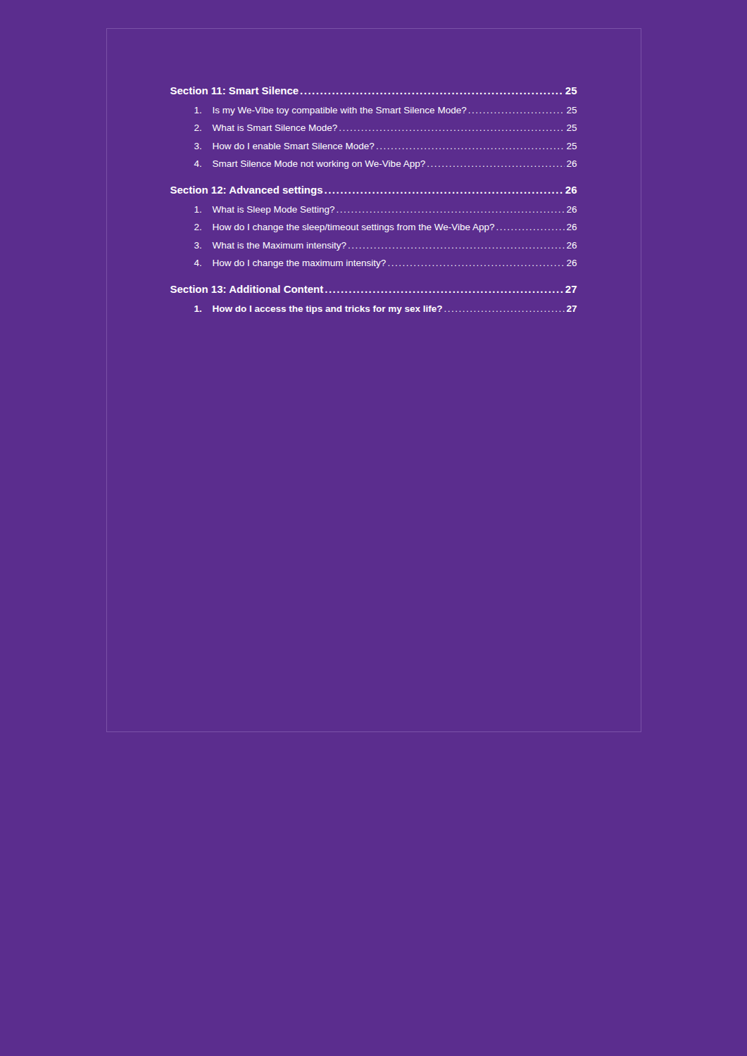Section 11: Smart Silence .................................................................................................. 25
1. Is my We-Vibe toy compatible with the Smart Silence Mode? ............................................... 25
2. What is Smart Silence Mode? ............................................................................................... 25
3. How do I enable Smart Silence Mode? .................................................................................... 25
4. Smart Silence Mode not working on We-Vibe App? ............................................................. 26
Section 12: Advanced settings ....................................................................................... 26
1. What is Sleep Mode Setting? ................................................................................................. 26
2. How do I change the sleep/timeout settings from the We-Vibe App? .................................... 26
3. What is the Maximum intensity? ........................................................................................... 26
4. How do I change the maximum intensity? ............................................................................. 26
Section 13: Additional Content ..................................................................................... 27
1. How do I access the tips and tricks for my sex life? ............................................................. 27